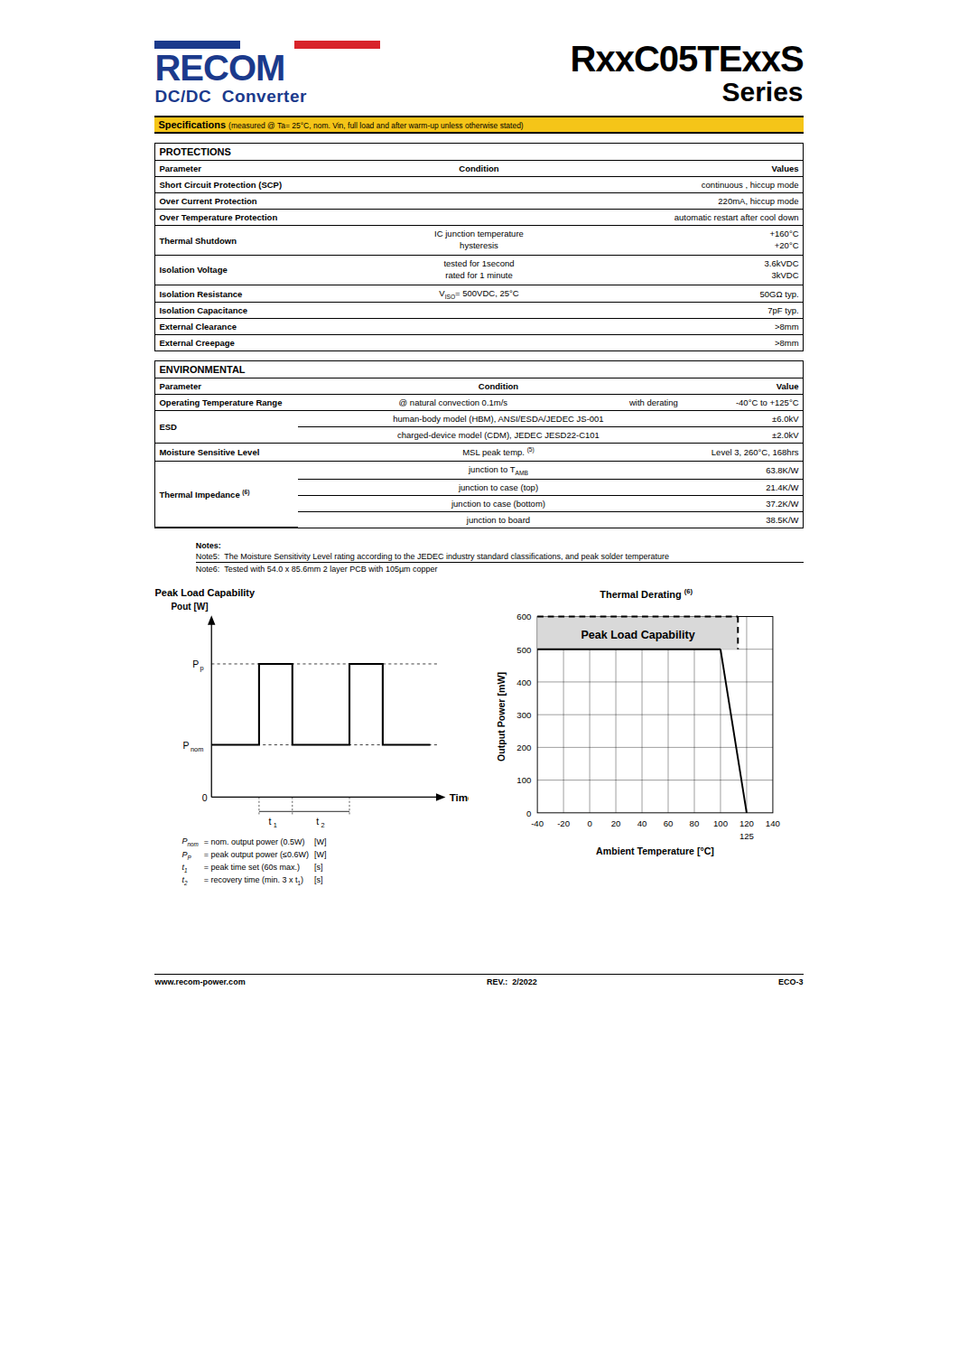RECOM
DC/DC Converter
RxxC05TExxS
Series
Specifications (measured @ Ta= 25°C, nom. Vin, full load and after warm-up unless otherwise stated)
PROTECTIONS
| Parameter | Condition | Values |
| --- | --- | --- |
| Short Circuit Protection (SCP) | | continuous , hiccup mode |
| Over Current Protection | | 220mA, hiccup mode |
| Over Temperature Protection | | automatic restart after cool down |
| Thermal Shutdown | IC junction temperature hysteresis | +160°C +20°C |
| Isolation Voltage | tested for 1second rated for 1 minute | 3.6kVDC 3kVDC |
| Isolation Resistance | V ISO = 500VDC, 25°C | 50GΩ typ. |
| Isolation Capacitance | | 7pF typ. |
| External Clearance | | >8mm |
| External Creepage | | >8mm |
ENVIRONMENTAL
| Parameter | Condition | Value |
| --- | --- | --- |
| Operating Temperature Range | @ natural convection 0.1m/s | with derating | -40°C to +125°C |
| ESD | human-body model (HBM), ANSI/ESDA/JEDEC JS-001 | ±6.0kV |
| charged-device model (CDM), JEDEC JESD22-C101 | ±2.0kV |
| Moisture Sensitive Level | MSL peak temp. (5) | Level 3, 260°C, 168hrs |
| Thermal Impedance (6) | junction to T AMB | 63.8K/W |
| junction to case (top) | 21.4K/W |
| junction to case (bottom) | 37.2K/W |
| junction to board | 38.5K/W |
Notes:
Note5: The Moisture Sensitivity Level rating according to the JEDEC industry standard classifications, and peak solder temperature
Note6: Tested with 54.0 x 85.6mm 2 layer PCB with 105µm copper
Peak Load Capability
Pout [W]
Time [s] P p P nom 0 t 1 t 2
| P nom | = nom. output power (0.5W) | [W] |
| P P | = peak output power (≤0.6W) | [W] |
| t 1 | = peak time set (60s max.) | [s] |
| t 2 | = recovery time (min. 3 x t 1 ) | [s] |
Thermal Derating (6)
Peak Load Capability 600 500 400 300 200 100 0 Output Power [mW] -40 -20 0 20 40 60 80 100 120 140 125 Ambient Temperature [°C]
www.recom-power.com
REV.: 2/2022
ECO-3